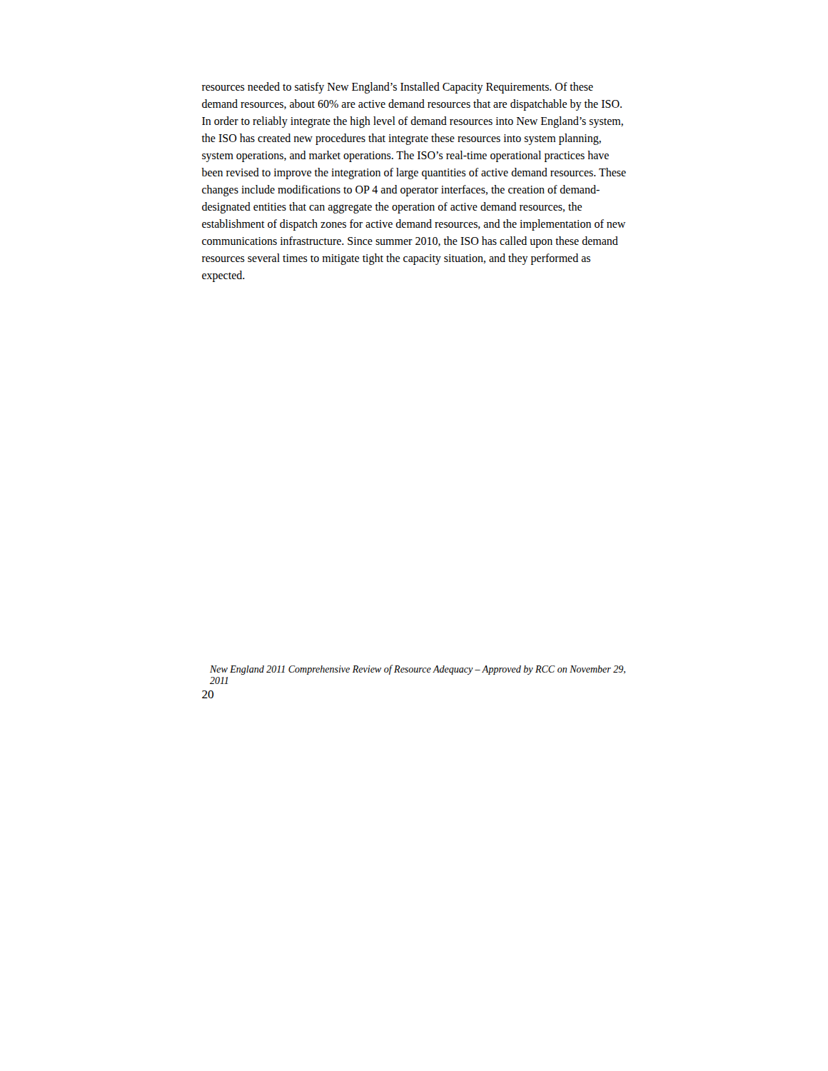resources needed to satisfy New England’s Installed Capacity Requirements. Of these demand resources, about 60% are active demand resources that are dispatchable by the ISO. In order to reliably integrate the high level of demand resources into New England’s system, the ISO has created new procedures that integrate these resources into system planning, system operations, and market operations. The ISO’s real-time operational practices have been revised to improve the integration of large quantities of active demand resources. These changes include modifications to OP 4 and operator interfaces, the creation of demand-designated entities that can aggregate the operation of active demand resources, the establishment of dispatch zones for active demand resources, and the implementation of new communications infrastructure. Since summer 2010, the ISO has called upon these demand resources several times to mitigate tight the capacity situation, and they performed as expected.
New England 2011 Comprehensive Review of Resource Adequacy – Approved by RCC on November 29, 2011
20